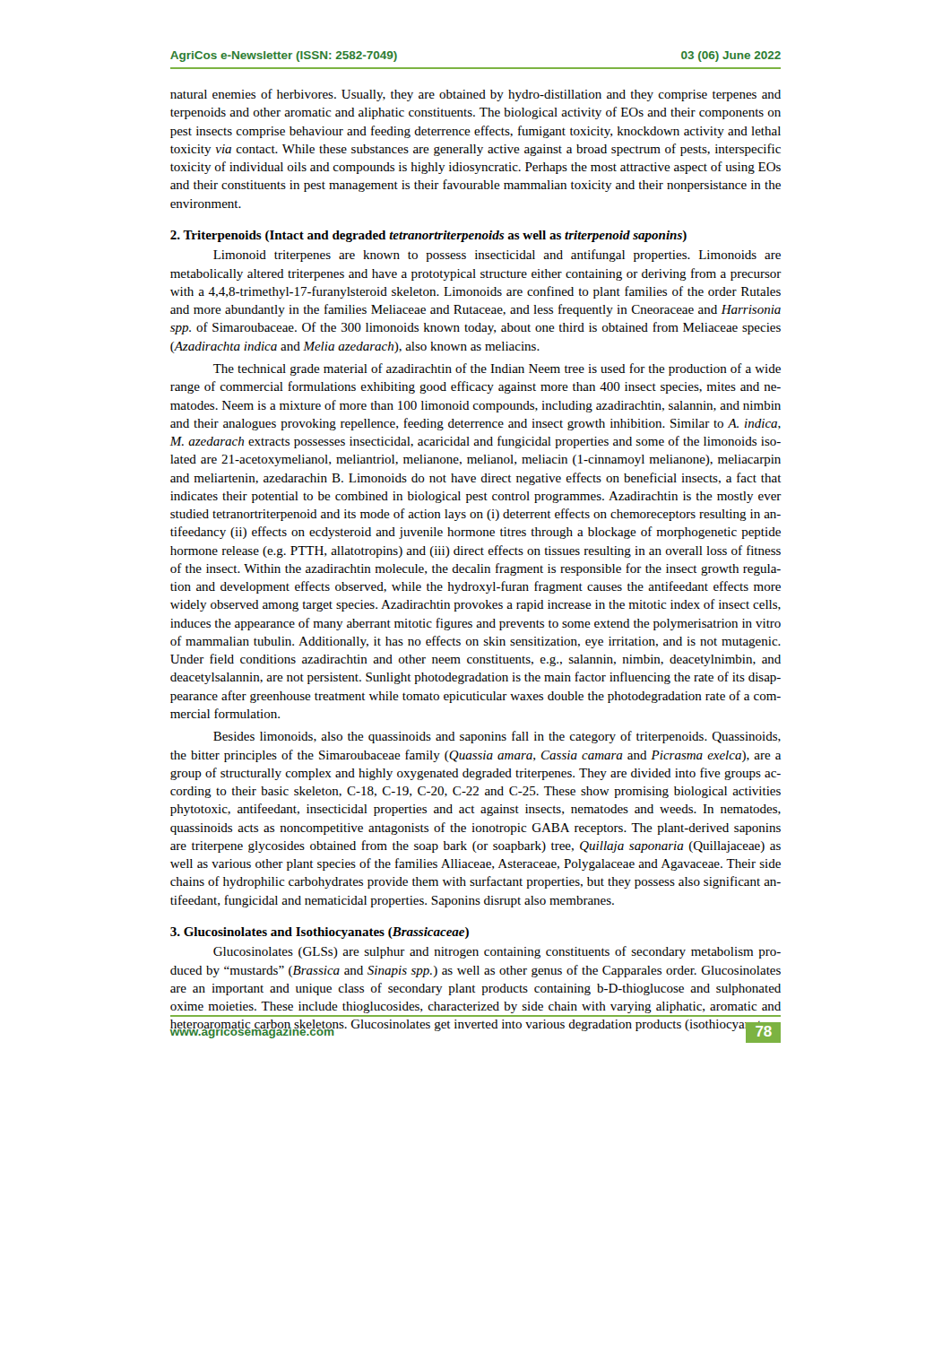AgriCos e-Newsletter (ISSN: 2582-7049)
03 (06) June 2022
natural enemies of herbivores. Usually, they are obtained by hydro-distillation and they comprise terpenes and terpenoids and other aromatic and aliphatic constituents. The biological activity of EOs and their components on pest insects comprise behaviour and feeding deterrence effects, fumigant toxicity, knockdown activity and lethal toxicity via contact. While these substances are generally active against a broad spectrum of pests, interspecific toxicity of individual oils and compounds is highly idiosyncratic. Perhaps the most attractive aspect of using EOs and their constituents in pest management is their favourable mammalian toxicity and their nonpersistance in the environment.
2. Triterpenoids (Intact and degraded tetranortriterpenoids as well as triterpenoid saponins)
Limonoid triterpenes are known to possess insecticidal and antifungal properties. Limonoids are metabolically altered triterpenes and have a prototypical structure either containing or deriving from a precursor with a 4,4,8-trimethyl-17-furanylsteroid skeleton. Limonoids are confined to plant families of the order Rutales and more abundantly in the families Meliaceae and Rutaceae, and less frequently in Cneoraceae and Harrisonia spp. of Simaroubaceae. Of the 300 limonoids known today, about one third is obtained from Meliaceae species (Azadirachta indica and Melia azedarach), also known as meliacins.
The technical grade material of azadirachtin of the Indian Neem tree is used for the production of a wide range of commercial formulations exhibiting good efficacy against more than 400 insect species, mites and nematodes. Neem is a mixture of more than 100 limonoid compounds, including azadirachtin, salannin, and nimbin and their analogues provoking repellence, feeding deterrence and insect growth inhibition. Similar to A. indica, M. azedarach extracts possesses insecticidal, acaricidal and fungicidal properties and some of the limonoids isolated are 21-acetoxymelianol, meliantriol, melianone, melianol, meliacin (1-cinnamoyl melianone), meliacarpin and meliartenin, azedarachin B. Limonoids do not have direct negative effects on beneficial insects, a fact that indicates their potential to be combined in biological pest control programmes. Azadirachtin is the mostly ever studied tetranortriterpenoid and its mode of action lays on (i) deterrent effects on chemoreceptors resulting in antifeedancy (ii) effects on ecdysteroid and juvenile hormone titres through a blockage of morphogenetic peptide hormone release (e.g. PTTH, allatotropins) and (iii) direct effects on tissues resulting in an overall loss of fitness of the insect. Within the azadirachtin molecule, the decalin fragment is responsible for the insect growth regulation and development effects observed, while the hydroxyl-furan fragment causes the antifeedant effects more widely observed among target species. Azadirachtin provokes a rapid increase in the mitotic index of insect cells, induces the appearance of many aberrant mitotic figures and prevents to some extend the polymerisatrion in vitro of mammalian tubulin. Additionally, it has no effects on skin sensitization, eye irritation, and is not mutagenic. Under field conditions azadirachtin and other neem constituents, e.g., salannin, nimbin, deacetylnimbin, and deacetylsalannin, are not persistent. Sunlight photodegradation is the main factor influencing the rate of its disappearance after greenhouse treatment while tomato epicuticular waxes double the photodegradation rate of a commercial formulation.
Besides limonoids, also the quassinoids and saponins fall in the category of triterpenoids. Quassinoids, the bitter principles of the Simaroubaceae family (Quassia amara, Cassia camara and Picrasma exelca), are a group of structurally complex and highly oxygenated degraded triterpenes. They are divided into five groups according to their basic skeleton, C-18, C-19, C-20, C-22 and C-25. These show promising biological activities phytotoxic, antifeedant, insecticidal properties and act against insects, nematodes and weeds. In nematodes, quassinoids acts as noncompetitive antagonists of the ionotropic GABA receptors. The plant-derived saponins are triterpene glycosides obtained from the soap bark (or soapbark) tree, Quillaja saponaria (Quillajaceae) as well as various other plant species of the families Alliaceae, Asteraceae, Polygalaceae and Agavaceae. Their side chains of hydrophilic carbohydrates provide them with surfactant properties, but they possess also significant antifeedant, fungicidal and nematicidal properties. Saponins disrupt also membranes.
3. Glucosinolates and Isothiocyanates (Brassicaceae)
Glucosinolates (GLSs) are sulphur and nitrogen containing constituents of secondary metabolism produced by “mustards” (Brassica and Sinapis spp.) as well as other genus of the Capparales order. Glucosinolates are an important and unique class of secondary plant products containing b-D-thioglucose and sulphonated oxime moieties. These include thioglucosides, characterized by side chain with varying aliphatic, aromatic and heteroaromatic carbon skeletons. Glucosinolates get inverted into various degradation products (isothiocyanates,
www.agricosemagazine.com
78